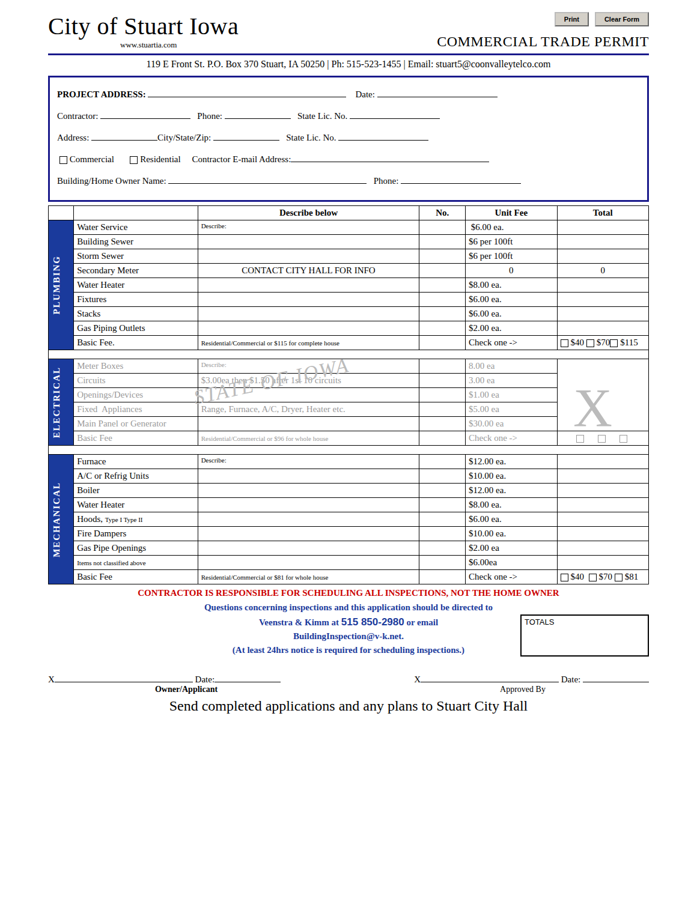Print Clear Form
City of Stuart Iowa
www.stuartia.com
COMMERCIAL TRADE PERMIT
119 E Front St. P.O. Box 370 Stuart, IA 50250 | Ph: 515-523-1455 | Email: stuart5@coonvalleytelco.com
PROJECT ADDRESS: Date:
Contractor: Phone: State Lic. No.
Address: City/State/Zip: State Lic. No.
Commercial Residential Contractor E-mail Address:
Building/Home Owner Name: Phone:
| | | Describe below | No. | Unit Fee | Total |
| PLUMBING | Water Service | Describe: | | $6.00 ea. | |
| Building Sewer | | | $6 per 100ft | |
| Storm Sewer | | | $6 per 100ft | |
| Secondary Meter | CONTACT CITY HALL FOR INFO | | 0 | 0 |
| Water Heater | | | $8.00 ea. | |
| Fixtures | | | $6.00 ea. | |
| Stacks | | | $6.00 ea. | |
| Gas Piping Outlets | | | $2.00 ea. | |
| Basic Fee. | Residential/Commercial or $115 for complete house | | Check one -> | $40 $70 $115 |
| ELECTRICAL | Meter Boxes | Describe: | | 8.00 ea | X |
| Circuits | $3.00ea then $1.50 after 1st 10 circuits | | 3.00 ea |
| Openings/Devices | STATE OF IOWA | | $1.00 ea |
| Fixed Appliances | Range, Furnace, A/C, Dryer, Heater etc. | | $5.00 ea |
| Main Panel or Generator | | | $30.00 ea |
| Basic Fee | Residential/Commercial or $96 for whole house | | Check one -> | |
| MECHANICAL | Furnace | Describe: | | $12.00 ea. | |
| A/C or Refrig Units | | | $10.00 ea. | |
| Boiler | | | $12.00 ea. | |
| Water Heater | | | $8.00 ea. | |
| Hoods, Type I Type II | | | $6.00 ea. | |
| Fire Dampers | | | $10.00 ea. | |
| Gas Pipe Openings | | | $2.00 ea | |
| Items not classified above | | | $6.00ea | |
| Basic Fee | Residential/Commercial or $81 for whole house | | Check one -> | $40 $70 $81 |
CONTRACTOR IS RESPONSIBLE FOR SCHEDULING ALL INSPECTIONS, NOT THE HOME OWNER
Questions concerning inspections and this application should be directed to
Veenstra & Kimm at 515 850-2980 or email
BuildingInspection@v-k.net.
(At least 24hrs notice is required for scheduling inspections.)
TOTALS
X Date:
Owner/Applicant
X Date:
Approved By
Send completed applications and any plans to Stuart City Hall